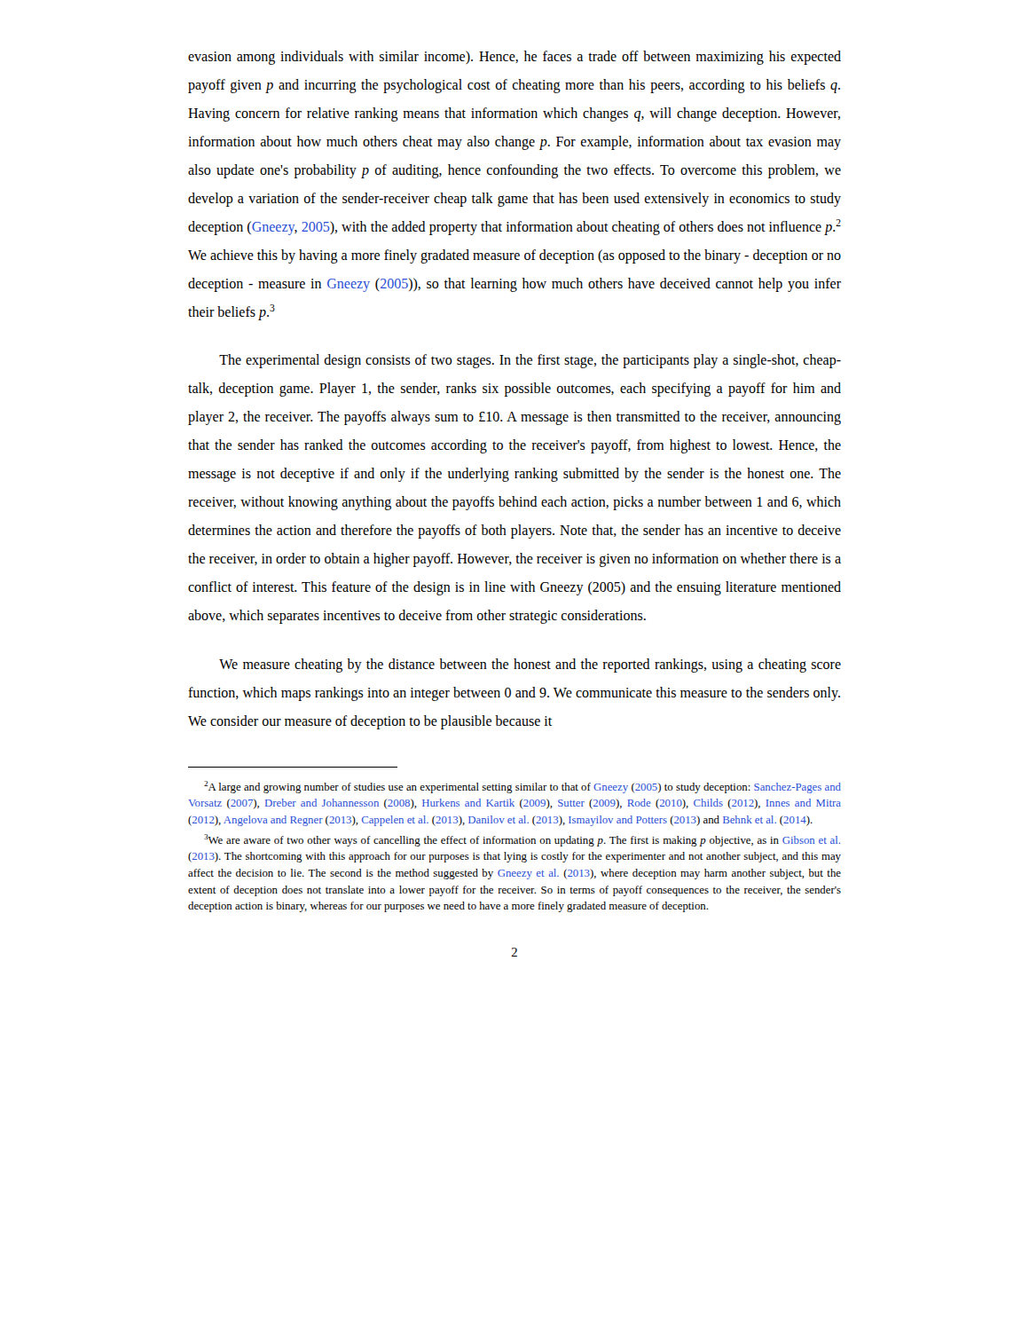evasion among individuals with similar income). Hence, he faces a trade off between maximizing his expected payoff given p and incurring the psychological cost of cheating more than his peers, according to his beliefs q. Having concern for relative ranking means that information which changes q, will change deception. However, information about how much others cheat may also change p. For example, information about tax evasion may also update one's probability p of auditing, hence confounding the two effects. To overcome this problem, we develop a variation of the sender-receiver cheap talk game that has been used extensively in economics to study deception (Gneezy, 2005), with the added property that information about cheating of others does not influence p.2 We achieve this by having a more finely gradated measure of deception (as opposed to the binary - deception or no deception - measure in Gneezy (2005)), so that learning how much others have deceived cannot help you infer their beliefs p.3
The experimental design consists of two stages. In the first stage, the participants play a single-shot, cheap-talk, deception game. Player 1, the sender, ranks six possible outcomes, each specifying a payoff for him and player 2, the receiver. The payoffs always sum to £10. A message is then transmitted to the receiver, announcing that the sender has ranked the outcomes according to the receiver's payoff, from highest to lowest. Hence, the message is not deceptive if and only if the underlying ranking submitted by the sender is the honest one. The receiver, without knowing anything about the payoffs behind each action, picks a number between 1 and 6, which determines the action and therefore the payoffs of both players. Note that, the sender has an incentive to deceive the receiver, in order to obtain a higher payoff. However, the receiver is given no information on whether there is a conflict of interest. This feature of the design is in line with Gneezy (2005) and the ensuing literature mentioned above, which separates incentives to deceive from other strategic considerations.
We measure cheating by the distance between the honest and the reported rankings, using a cheating score function, which maps rankings into an integer between 0 and 9. We communicate this measure to the senders only. We consider our measure of deception to be plausible because it
2A large and growing number of studies use an experimental setting similar to that of Gneezy (2005) to study deception: Sanchez-Pages and Vorsatz (2007), Dreber and Johannesson (2008), Hurkens and Kartik (2009), Sutter (2009), Rode (2010), Childs (2012), Innes and Mitra (2012), Angelova and Regner (2013), Cappelen et al. (2013), Danilov et al. (2013), Ismayilov and Potters (2013) and Behnk et al. (2014).
3We are aware of two other ways of cancelling the effect of information on updating p. The first is making p objective, as in Gibson et al. (2013). The shortcoming with this approach for our purposes is that lying is costly for the experimenter and not another subject, and this may affect the decision to lie. The second is the method suggested by Gneezy et al. (2013), where deception may harm another subject, but the extent of deception does not translate into a lower payoff for the receiver. So in terms of payoff consequences to the receiver, the sender's deception action is binary, whereas for our purposes we need to have a more finely gradated measure of deception.
2